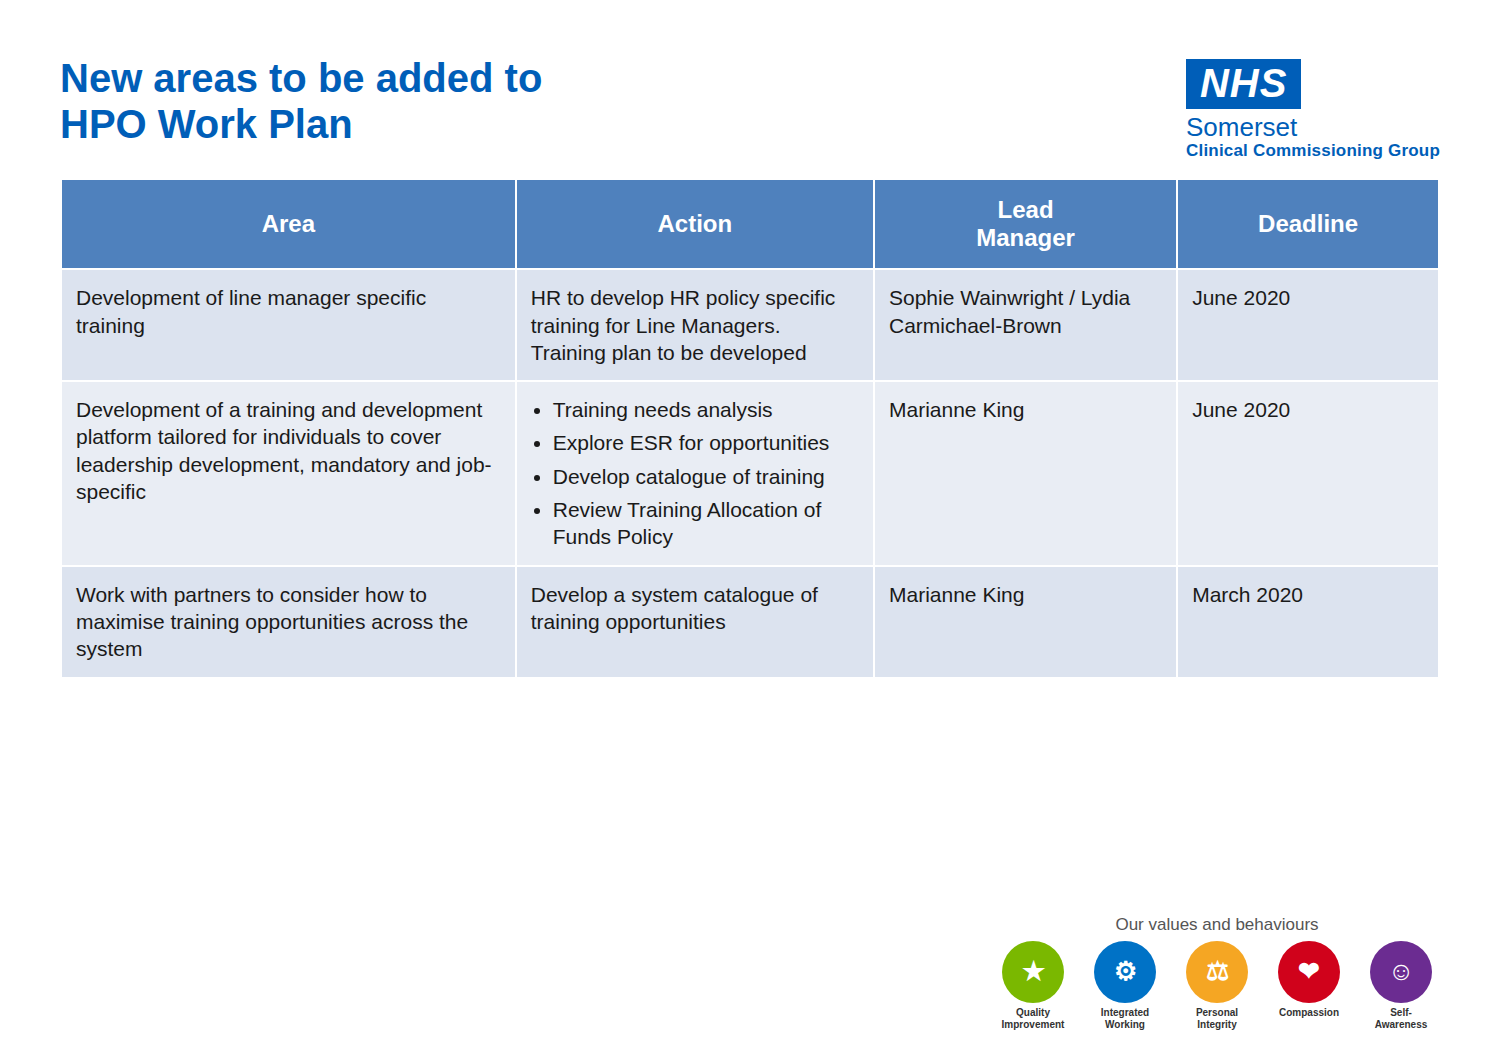New areas to be added to
HPO Work Plan
NHS
Somerset Clinical Commissioning Group
| Area | Action | Lead Manager | Deadline |
| --- | --- | --- | --- |
| Development of line manager specific training | HR to develop HR policy specific training for Line Managers. Training plan to be developed | Sophie Wainwright / Lydia Carmichael-Brown | June 2020 |
| Development of a training and development platform tailored for individuals to cover leadership development, mandatory and job-specific | Training needs analysis Explore ESR for opportunities Develop catalogue of training Review Training Allocation of Funds Policy | Marianne King | June 2020 |
| Work with partners to consider how to maximise training opportunities across the system | Develop a system catalogue of training opportunities | Marianne King | March 2020 |
Our values and behaviours
★
Quality Improvement
⚙
Integrated Working
⚖
Personal Integrity
❤
Compassion
☺
Self-Awareness